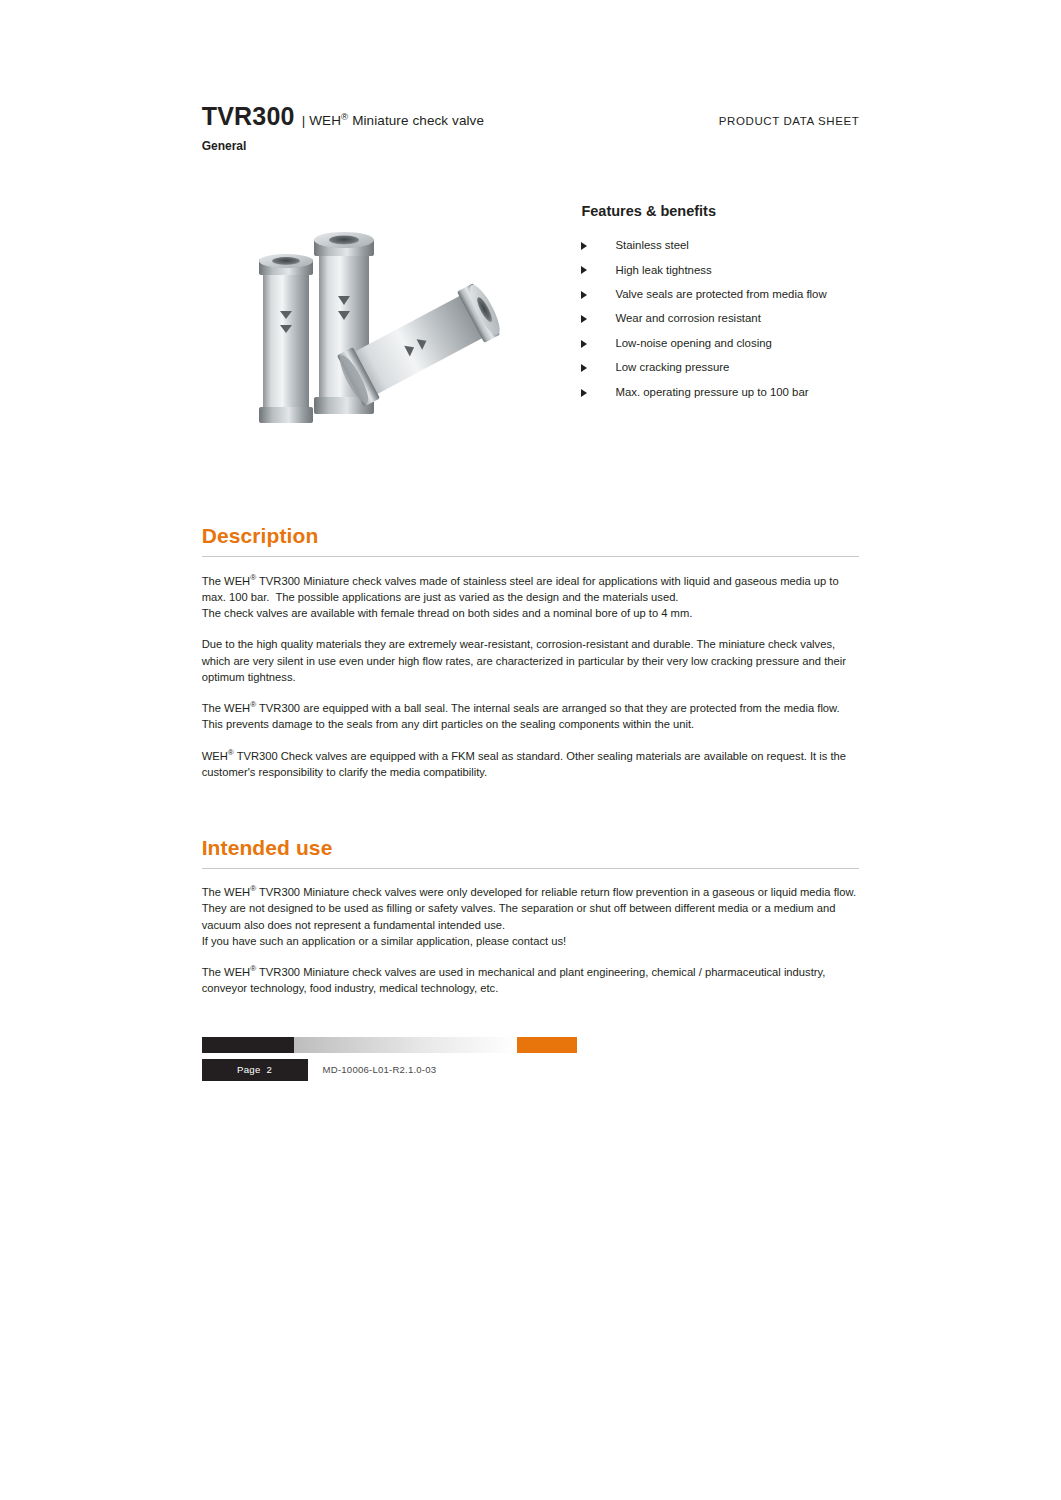TVR300 | WEH® Miniature check valve
Product data sheet
General
Features & benefits
Stainless steel
High leak tightness
Valve seals are protected from media flow
Wear and corrosion resistant
Low-noise opening and closing
Low cracking pressure
Max. operating pressure up to 100 bar
Description
The WEH® TVR300 Miniature check valves made of stainless steel are ideal for applications with liquid and gaseous media up to max. 100 bar. The possible applications are just as varied as the design and the materials used.
The check valves are available with female thread on both sides and a nominal bore of up to 4 mm.
Due to the high quality materials they are extremely wear-resistant, corrosion-resistant and durable. The miniature check valves, which are very silent in use even under high flow rates, are characterized in particular by their very low cracking pressure and their optimum tightness.
The WEH® TVR300 are equipped with a ball seal. The internal seals are arranged so that they are protected from the media flow. This prevents damage to the seals from any dirt particles on the sealing components within the unit.
WEH® TVR300 Check valves are equipped with a FKM seal as standard. Other sealing materials are available on request. It is the customer's responsibility to clarify the media compatibility.
Intended use
The WEH® TVR300 Miniature check valves were only developed for reliable return flow prevention in a gaseous or liquid media flow. They are not designed to be used as filling or safety valves. The separation or shut off between different media or a medium and vacuum also does not represent a fundamental intended use.
If you have such an application or a similar application, please contact us!
The WEH® TVR300 Miniature check valves are used in mechanical and plant engineering, chemical / pharmaceutical industry, conveyor technology, food industry, medical technology, etc.
Page 2 MD-10006-L01-R2.1.0-03